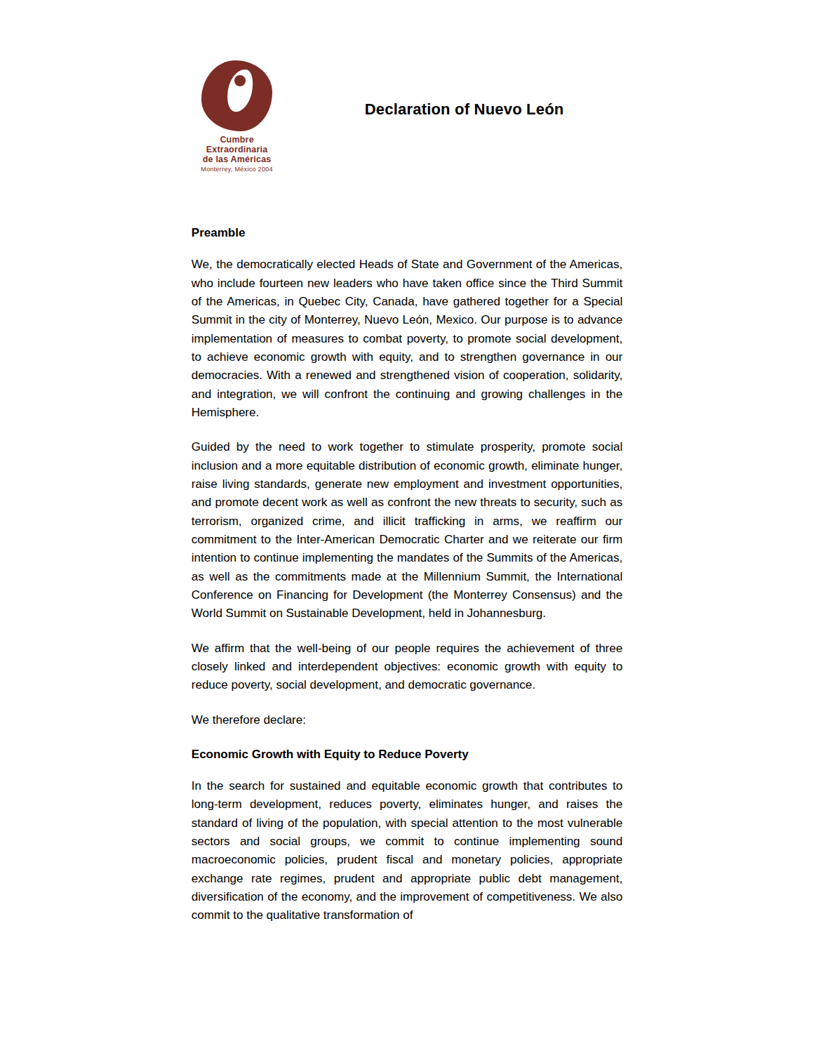Cumbre
Extraordinaria
de las Américas
Monterrey, México 2004
Declaration of Nuevo León
Preamble
We, the democratically elected Heads of State and Government of the Americas, who include fourteen new leaders who have taken office since the Third Summit of the Americas, in Quebec City, Canada, have gathered together for a Special Summit in the city of Monterrey, Nuevo León, Mexico. Our purpose is to advance implementation of measures to combat poverty, to promote social development, to achieve economic growth with equity, and to strengthen governance in our democracies. With a renewed and strengthened vision of cooperation, solidarity, and integration, we will confront the continuing and growing challenges in the Hemisphere.
Guided by the need to work together to stimulate prosperity, promote social inclusion and a more equitable distribution of economic growth, eliminate hunger, raise living standards, generate new employment and investment opportunities, and promote decent work as well as confront the new threats to security, such as terrorism, organized crime, and illicit trafficking in arms, we reaffirm our commitment to the Inter-American Democratic Charter and we reiterate our firm intention to continue implementing the mandates of the Summits of the Americas, as well as the commitments made at the Millennium Summit, the International Conference on Financing for Development (the Monterrey Consensus) and the World Summit on Sustainable Development, held in Johannesburg.
We affirm that the well-being of our people requires the achievement of three closely linked and interdependent objectives: economic growth with equity to reduce poverty, social development, and democratic governance.
We therefore declare:
Economic Growth with Equity to Reduce Poverty
In the search for sustained and equitable economic growth that contributes to long-term development, reduces poverty, eliminates hunger, and raises the standard of living of the population, with special attention to the most vulnerable sectors and social groups, we commit to continue implementing sound macroeconomic policies, prudent fiscal and monetary policies, appropriate exchange rate regimes, prudent and appropriate public debt management, diversification of the economy, and the improvement of competitiveness. We also commit to the qualitative transformation of